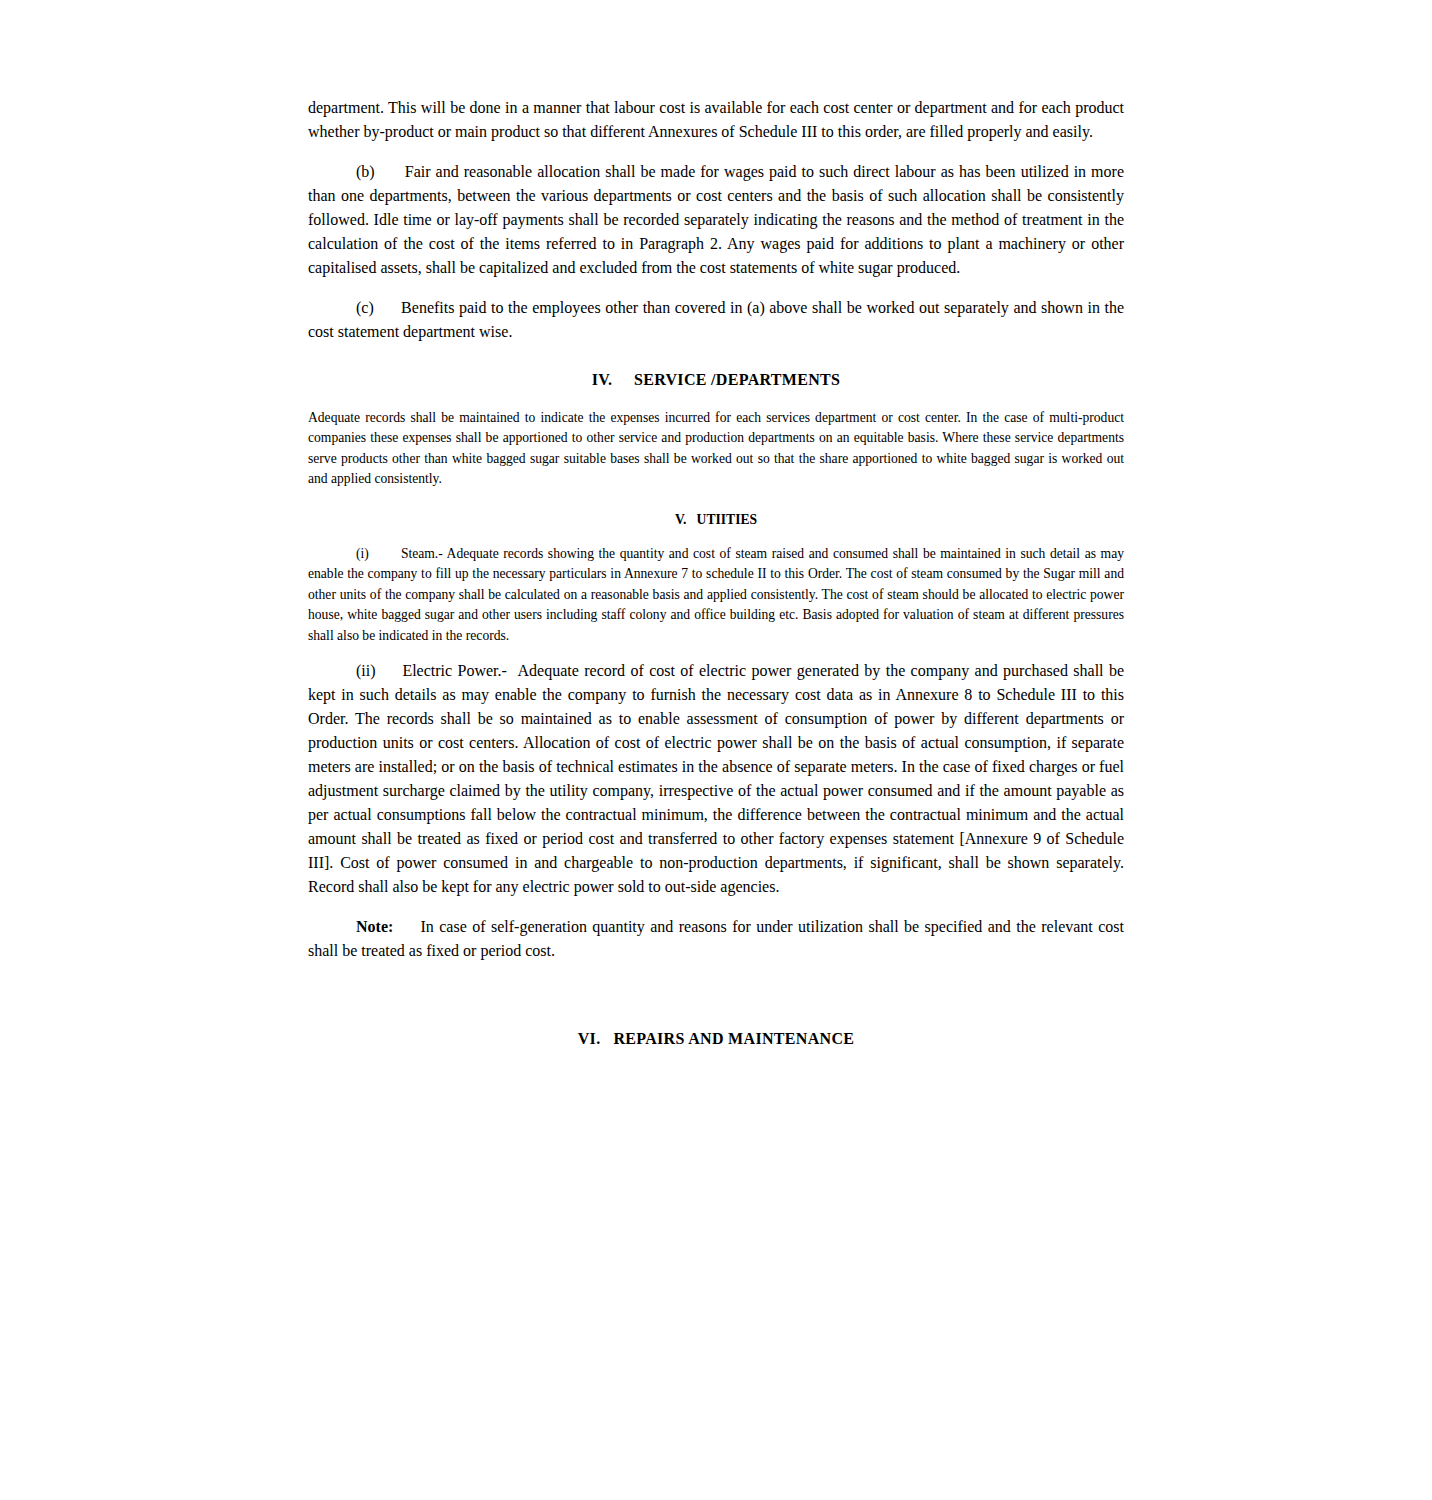department. This will be done in a manner that labour cost is available for each cost center or department and for each product whether by-product or main product so that different Annexures of Schedule III to this order, are filled properly and easily.
(b) Fair and reasonable allocation shall be made for wages paid to such direct labour as has been utilized in more than one departments, between the various departments or cost centers and the basis of such allocation shall be consistently followed. Idle time or lay-off payments shall be recorded separately indicating the reasons and the method of treatment in the calculation of the cost of the items referred to in Paragraph 2. Any wages paid for additions to plant a machinery or other capitalised assets, shall be capitalized and excluded from the cost statements of white sugar produced.
(c) Benefits paid to the employees other than covered in (a) above shall be worked out separately and shown in the cost statement department wise.
IV. SERVICE /DEPARTMENTS
Adequate records shall be maintained to indicate the expenses incurred for each services department or cost center. In the case of multi-product companies these expenses shall be apportioned to other service and production departments on an equitable basis. Where these service departments serve products other than white bagged sugar suitable bases shall be worked out so that the share apportioned to white bagged sugar is worked out and applied consistently.
V. UTIITIES
(i) Steam.- Adequate records showing the quantity and cost of steam raised and consumed shall be maintained in such detail as may enable the company to fill up the necessary particulars in Annexure 7 to schedule II to this Order. The cost of steam consumed by the Sugar mill and other units of the company shall be calculated on a reasonable basis and applied consistently. The cost of steam should be allocated to electric power house, white bagged sugar and other users including staff colony and office building etc. Basis adopted for valuation of steam at different pressures shall also be indicated in the records.
(ii) Electric Power.- Adequate record of cost of electric power generated by the company and purchased shall be kept in such details as may enable the company to furnish the necessary cost data as in Annexure 8 to Schedule III to this Order. The records shall be so maintained as to enable assessment of consumption of power by different departments or production units or cost centers. Allocation of cost of electric power shall be on the basis of actual consumption, if separate meters are installed; or on the basis of technical estimates in the absence of separate meters. In the case of fixed charges or fuel adjustment surcharge claimed by the utility company, irrespective of the actual power consumed and if the amount payable as per actual consumptions fall below the contractual minimum, the difference between the contractual minimum and the actual amount shall be treated as fixed or period cost and transferred to other factory expenses statement [Annexure 9 of Schedule III]. Cost of power consumed in and chargeable to non-production departments, if significant, shall be shown separately. Record shall also be kept for any electric power sold to out-side agencies.
Note: In case of self-generation quantity and reasons for under utilization shall be specified and the relevant cost shall be treated as fixed or period cost.
VI. REPAIRS AND MAINTENANCE